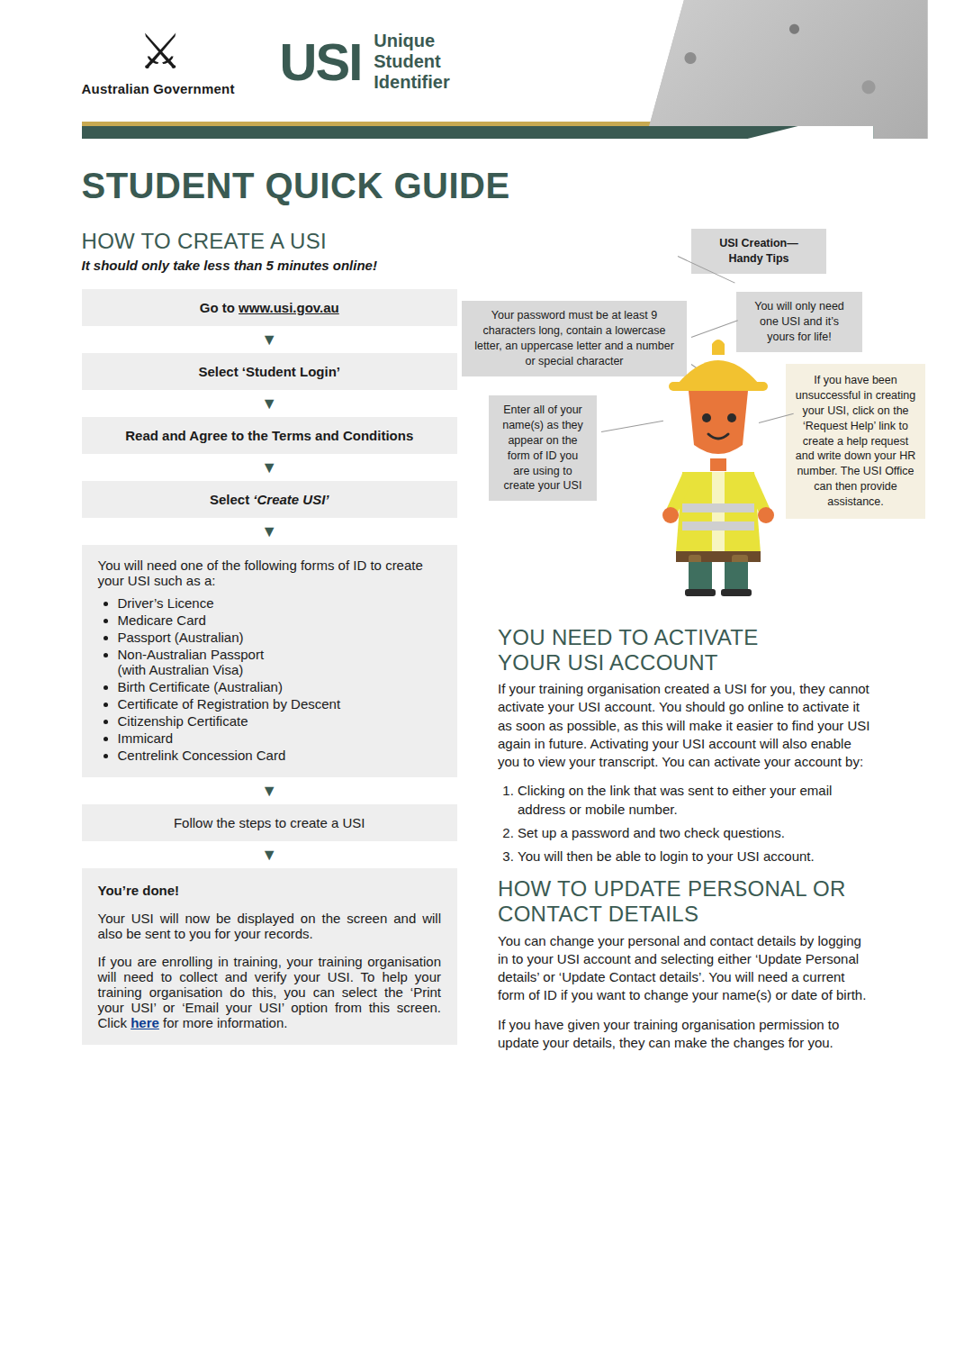⚔
Australian Government
USI
Unique
Student
Identifier
STUDENT QUICK GUIDE
HOW TO CREATE A USI
It should only take less than 5 minutes online!
Go to www.usi.gov.au
▼
Select ‘Student Login’
▼
Read and Agree to the Terms and Conditions
▼
Select ‘Create USI’
▼
You will need one of the following forms of ID to create your USI such as a:
Driver’s Licence
Medicare Card
Passport (Australian)
Non-Australian Passport
(with Australian Visa)
Birth Certificate (Australian)
Certificate of Registration by Descent
Citizenship Certificate
Immicard
Centrelink Concession Card
▼
Follow the steps to create a USI
▼
You’re done!
Your USI will now be displayed on the screen and will also be sent to you for your records.
If you are enrolling in training, your training organisation will need to collect and verify your USI. To help your training organisation do this, you can select the ‘Print your USI’ or ‘Email your USI’ option from this screen. Click here for more information.
USI Creation—
Handy Tips
You will only need one USI and it’s yours for life!
Your password must be at least 9 characters long, contain a lowercase letter, an uppercase letter and a number or special character
Enter all of your name(s) as they appear on the form of ID you are using to create your USI
If you have been unsuccessful in creating your USI, click on the ‘Request Help’ link to create a help request and write down your HR number. The USI Office can then provide assistance.
YOU NEED TO ACTIVATE
YOUR USI ACCOUNT
If your training organisation created a USI for you, they cannot activate your USI account. You should go online to activate it as soon as possible, as this will make it easier to find your USI again in future. Activating your USI account will also enable you to view your transcript. You can activate your account by:
Clicking on the link that was sent to either your email address or mobile number.
Set up a password and two check questions.
You will then be able to login to your USI account.
HOW TO UPDATE PERSONAL OR CONTACT DETAILS
You can change your personal and contact details by logging in to your USI account and selecting either ‘Update Personal details’ or ‘Update Contact details’. You will need a current form of ID if you want to change your name(s) or date of birth.
If you have given your training organisation permission to update your details, they can make the changes for you.